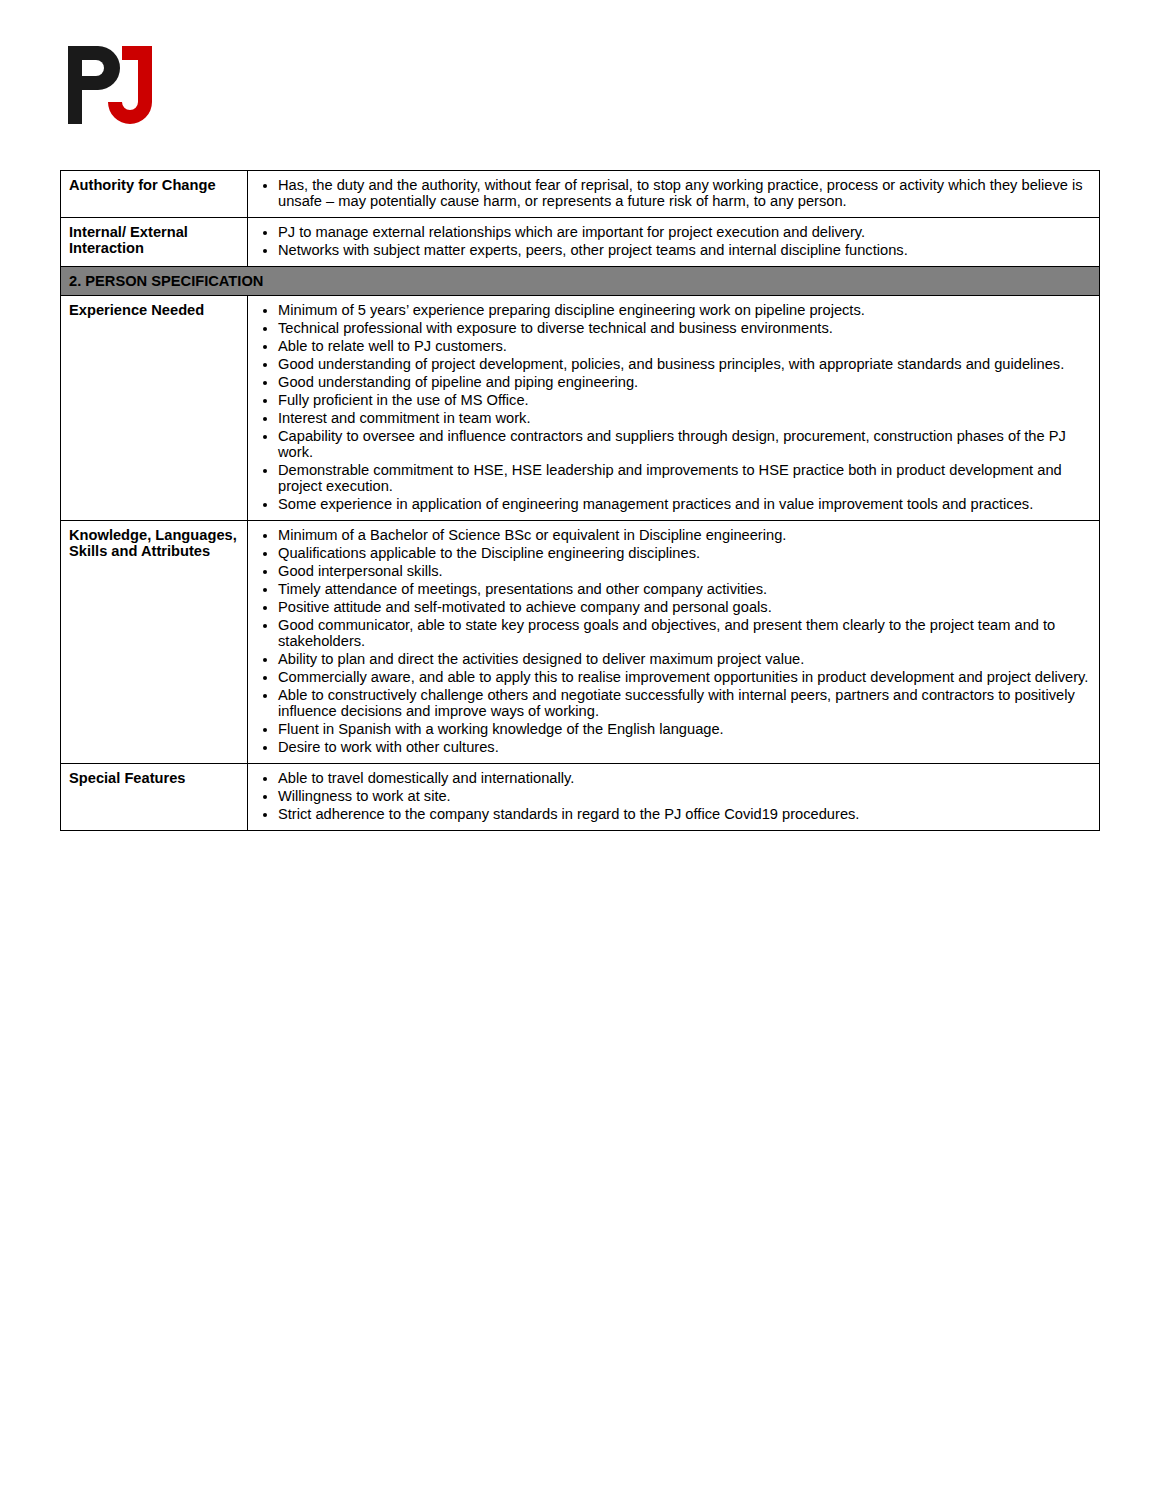| Authority for Change | Has, the duty and the authority, without fear of reprisal, to stop any working practice, process or activity which they believe is unsafe – may potentially cause harm, or represents a future risk of harm, to any person. |
| Internal/ External Interaction | PJ to manage external relationships which are important for project execution and delivery. Networks with subject matter experts, peers, other project teams and internal discipline functions. |
| 2. PERSON SPECIFICATION |
| Experience Needed | Minimum of 5 years’ experience preparing discipline engineering work on pipeline projects. Technical professional with exposure to diverse technical and business environments. Able to relate well to PJ customers. Good understanding of project development, policies, and business principles, with appropriate standards and guidelines. Good understanding of pipeline and piping engineering. Fully proficient in the use of MS Office. Interest and commitment in team work. Capability to oversee and influence contractors and suppliers through design, procurement, construction phases of the PJ work. Demonstrable commitment to HSE, HSE leadership and improvements to HSE practice both in product development and project execution. Some experience in application of engineering management practices and in value improvement tools and practices. |
| Knowledge, Languages, Skills and Attributes | Minimum of a Bachelor of Science BSc or equivalent in Discipline engineering. Qualifications applicable to the Discipline engineering disciplines. Good interpersonal skills. Timely attendance of meetings, presentations and other company activities. Positive attitude and self-motivated to achieve company and personal goals. Good communicator, able to state key process goals and objectives, and present them clearly to the project team and to stakeholders. Ability to plan and direct the activities designed to deliver maximum project value. Commercially aware, and able to apply this to realise improvement opportunities in product development and project delivery. Able to constructively challenge others and negotiate successfully with internal peers, partners and contractors to positively influence decisions and improve ways of working. Fluent in Spanish with a working knowledge of the English language. Desire to work with other cultures. |
| Special Features | Able to travel domestically and internationally. Willingness to work at site. Strict adherence to the company standards in regard to the PJ office Covid19 procedures. |